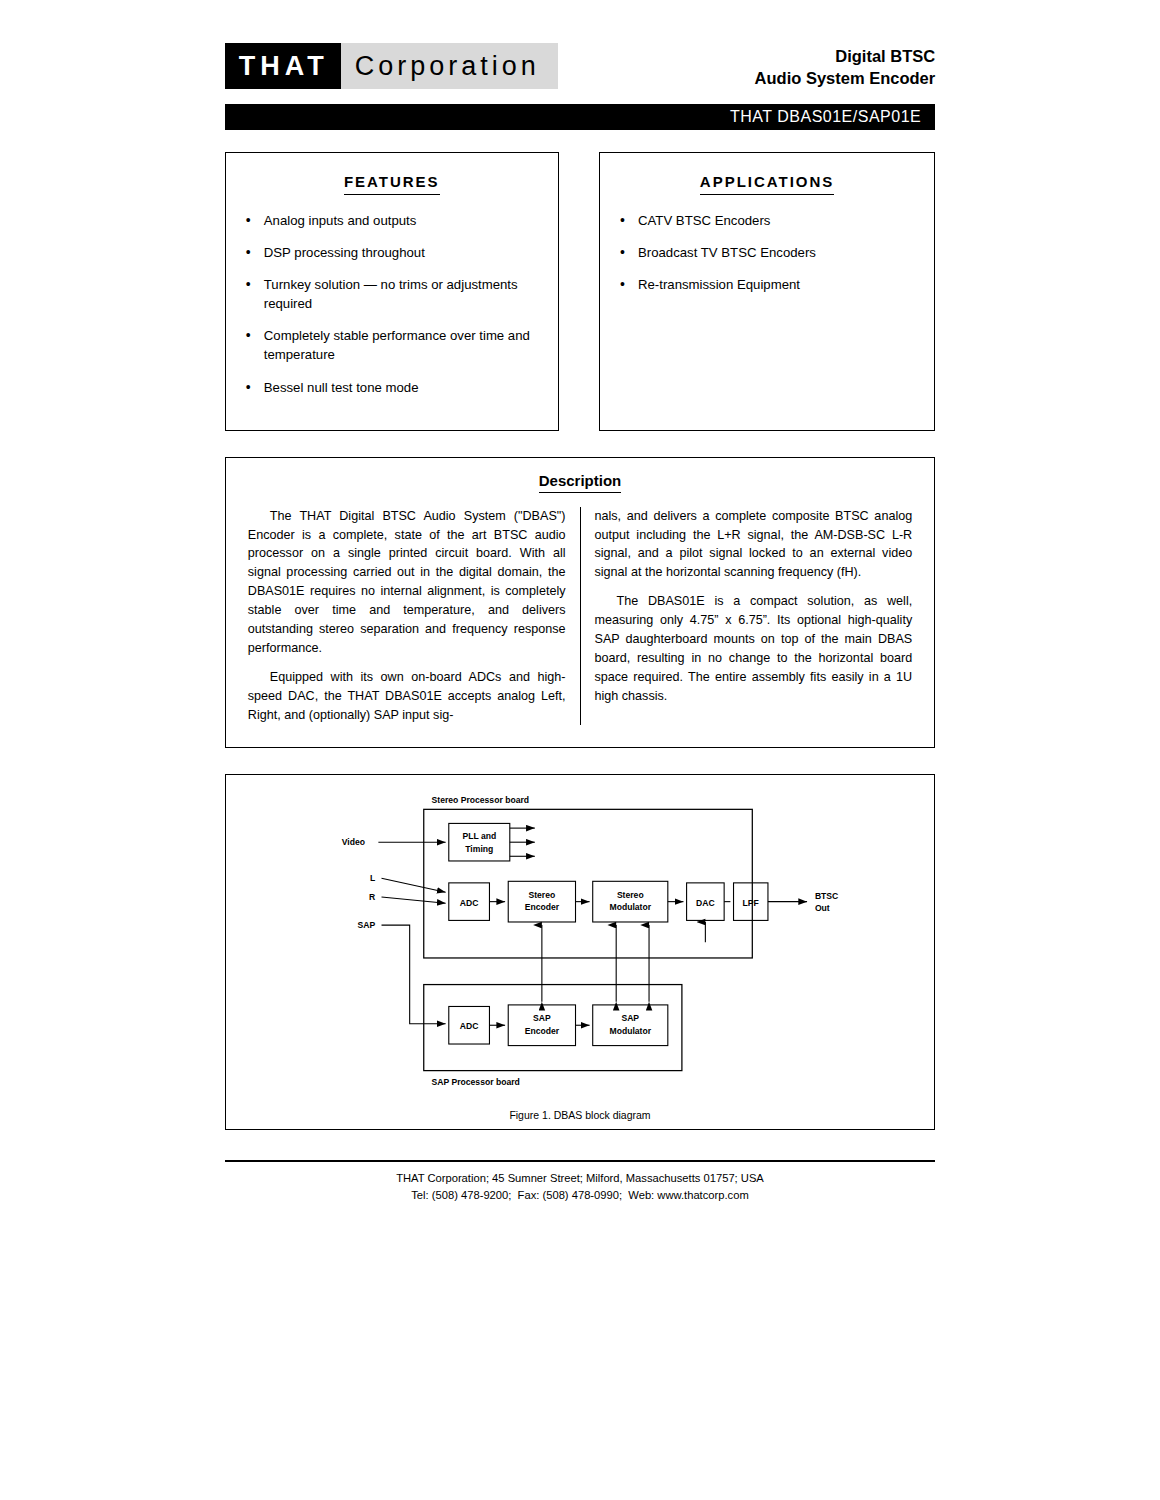THAT
Corporation
Digital BTSC
Audio System Encoder
THAT DBAS01E/SAP01E
FEATURES
Analog inputs and outputs
DSP processing throughout
Turnkey solution — no trims or adjustments required
Completely stable performance over time and temperature
Bessel null test tone mode
APPLICATIONS
CATV BTSC Encoders
Broadcast TV BTSC Encoders
Re-transmission Equipment
Description
The THAT Digital BTSC Audio System ("DBAS") Encoder is a complete, state of the art BTSC audio processor on a single printed circuit board. With all signal processing carried out in the digital domain, the DBAS01E requires no internal alignment, is completely stable over time and temperature, and delivers outstanding stereo separation and frequency response performance.
Equipped with its own on-board ADCs and high-speed DAC, the THAT DBAS01E accepts analog Left, Right, and (optionally) SAP input sig-
nals, and delivers a complete composite BTSC analog output including the L+R signal, the AM-DSB-SC L-R signal, and a pilot signal locked to an external video signal at the horizontal scanning frequency (fH).
The DBAS01E is a compact solution, as well, measuring only 4.75” x 6.75”. Its optional high-quality SAP daughterboard mounts on top of the main DBAS board, resulting in no change to the horizontal board space required. The entire assembly fits easily in a 1U high chassis.
Stereo Processor board PLL and Timing Video ADC Stereo Encoder Stereo Modulator DAC LPF L R SAP BTSC Out SAP Processor board ADC SAP Encoder SAP Modulator
Figure 1. DBAS block diagram
THAT Corporation; 45 Sumner Street; Milford, Massachusetts 01757; USA
Tel: (508) 478-9200; Fax: (508) 478-0990; Web: www.thatcorp.com